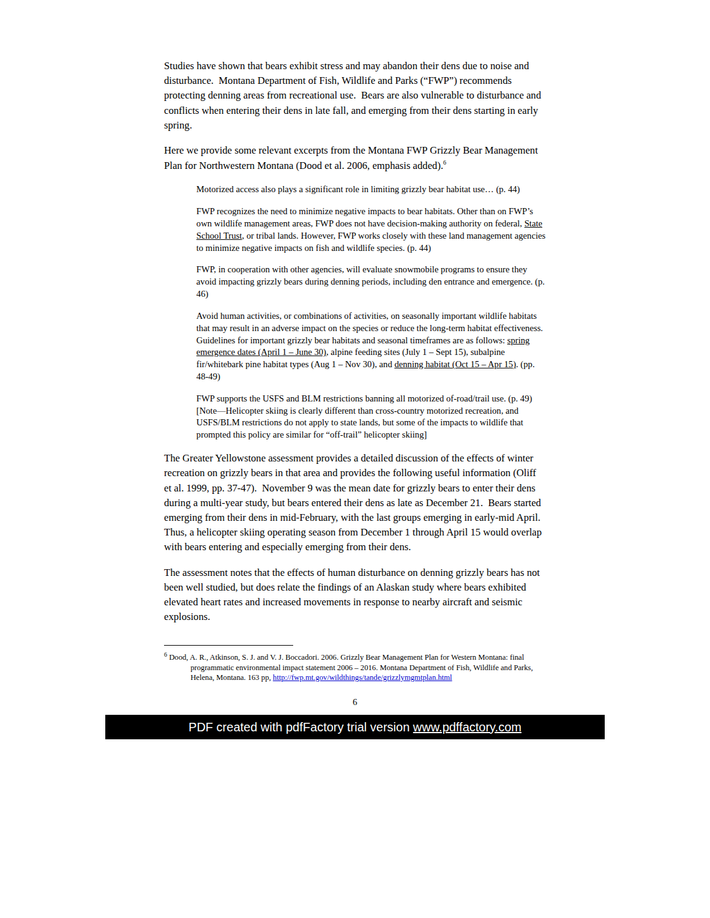Studies have shown that bears exhibit stress and may abandon their dens due to noise and disturbance. Montana Department of Fish, Wildlife and Parks (“FWP”) recommends protecting denning areas from recreational use. Bears are also vulnerable to disturbance and conflicts when entering their dens in late fall, and emerging from their dens starting in early spring.
Here we provide some relevant excerpts from the Montana FWP Grizzly Bear Management Plan for Northwestern Montana (Dood et al. 2006, emphasis added).6
Motorized access also plays a significant role in limiting grizzly bear habitat use… (p. 44)
FWP recognizes the need to minimize negative impacts to bear habitats. Other than on FWP’s own wildlife management areas, FWP does not have decision-making authority on federal, State School Trust, or tribal lands. However, FWP works closely with these land management agencies to minimize negative impacts on fish and wildlife species. (p. 44)
FWP, in cooperation with other agencies, will evaluate snowmobile programs to ensure they avoid impacting grizzly bears during denning periods, including den entrance and emergence. (p. 46)
Avoid human activities, or combinations of activities, on seasonally important wildlife habitats that may result in an adverse impact on the species or reduce the long-term habitat effectiveness. Guidelines for important grizzly bear habitats and seasonal timeframes are as follows: spring emergence dates (April 1 – June 30), alpine feeding sites (July 1 – Sept 15), subalpine fir/whitebark pine habitat types (Aug 1 – Nov 30), and denning habitat (Oct 15 – Apr 15). (pp. 48-49)
FWP supports the USFS and BLM restrictions banning all motorized of-road/trail use. (p. 49)
[Note—Helicopter skiing is clearly different than cross-country motorized recreation, and USFS/BLM restrictions do not apply to state lands, but some of the impacts to wildlife that prompted this policy are similar for “off-trail” helicopter skiing]
The Greater Yellowstone assessment provides a detailed discussion of the effects of winter recreation on grizzly bears in that area and provides the following useful information (Oliff et al. 1999, pp. 37-47). November 9 was the mean date for grizzly bears to enter their dens during a multi-year study, but bears entered their dens as late as December 21. Bears started emerging from their dens in mid-February, with the last groups emerging in early-mid April. Thus, a helicopter skiing operating season from December 1 through April 15 would overlap with bears entering and especially emerging from their dens.
The assessment notes that the effects of human disturbance on denning grizzly bears has not been well studied, but does relate the findings of an Alaskan study where bears exhibited elevated heart rates and increased movements in response to nearby aircraft and seismic explosions.
6 Dood, A. R., Atkinson, S. J. and V. J. Boccadori. 2006. Grizzly Bear Management Plan for Western Montana: final programmatic environmental impact statement 2006 – 2016. Montana Department of Fish, Wildlife and Parks, Helena, Montana. 163 pp, http://fwp.mt.gov/wildthings/tande/grizzlymgmtplan.html
6
PDF created with pdfFactory trial version www.pdffactory.com